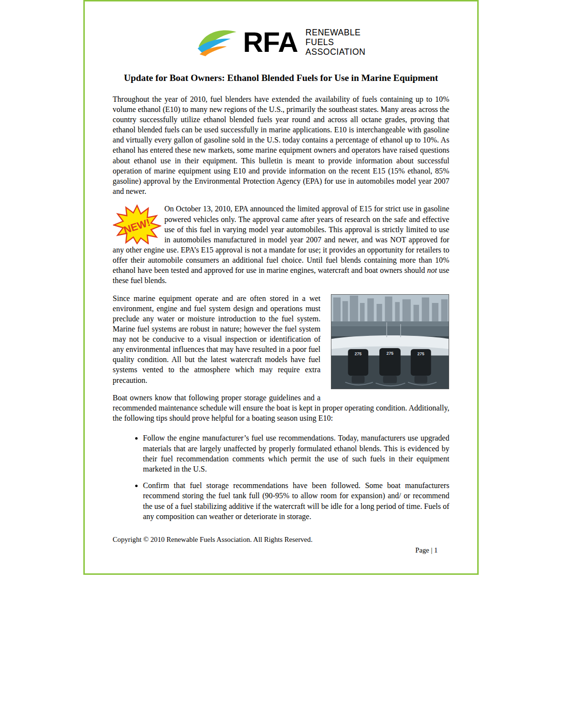RFA
RENEWABLE
FUELS
ASSOCIATION
Update for Boat Owners: Ethanol Blended Fuels for Use in Marine Equipment
Throughout the year of 2010, fuel blenders have extended the availability of fuels containing up to 10% volume ethanol (E10) to many new regions of the U.S., primarily the southeast states. Many areas across the country successfully utilize ethanol blended fuels year round and across all octane grades, proving that ethanol blended fuels can be used successfully in marine applications. E10 is interchangeable with gasoline and virtually every gallon of gasoline sold in the U.S. today contains a percentage of ethanol up to 10%. As ethanol has entered these new markets, some marine equipment owners and operators have raised questions about ethanol use in their equipment. This bulletin is meant to provide information about successful operation of marine equipment using E10 and provide information on the recent E15 (15% ethanol, 85% gasoline) approval by the Environmental Protection Agency (EPA) for use in automobiles model year 2007 and newer.
NEW!
On October 13, 2010, EPA announced the limited approval of E15 for strict use in gasoline powered vehicles only. The approval came after years of research on the safe and effective use of this fuel in varying model year automobiles. This approval is strictly limited to use in automobiles manufactured in model year 2007 and newer, and was NOT approved for any other engine use. EPA’s E15 approval is not a mandate for use; it provides an opportunity for retailers to offer their automobile consumers an additional fuel choice. Until fuel blends containing more than 10% ethanol have been tested and approved for use in marine engines, watercraft and boat owners should not use these fuel blends.
275 275 275
Since marine equipment operate and are often stored in a wet environment, engine and fuel system design and operations must preclude any water or moisture introduction to the fuel system. Marine fuel systems are robust in nature; however the fuel system may not be conducive to a visual inspection or identification of any environmental influences that may have resulted in a poor fuel quality condition. All but the latest watercraft models have fuel systems vented to the atmosphere which may require extra precaution.
Boat owners know that following proper storage guidelines and a recommended maintenance schedule will ensure the boat is kept in proper operating condition. Additionally, the following tips should prove helpful for a boating season using E10:
Follow the engine manufacturer’s fuel use recommendations. Today, manufacturers use upgraded materials that are largely unaffected by properly formulated ethanol blends. This is evidenced by their fuel recommendation comments which permit the use of such fuels in their equipment marketed in the U.S.
Confirm that fuel storage recommendations have been followed. Some boat manufacturers recommend storing the fuel tank full (90-95% to allow room for expansion) and/ or recommend the use of a fuel stabilizing additive if the watercraft will be idle for a long period of time. Fuels of any composition can weather or deteriorate in storage.
Copyright © 2010 Renewable Fuels Association. All Rights Reserved.
Page | 1